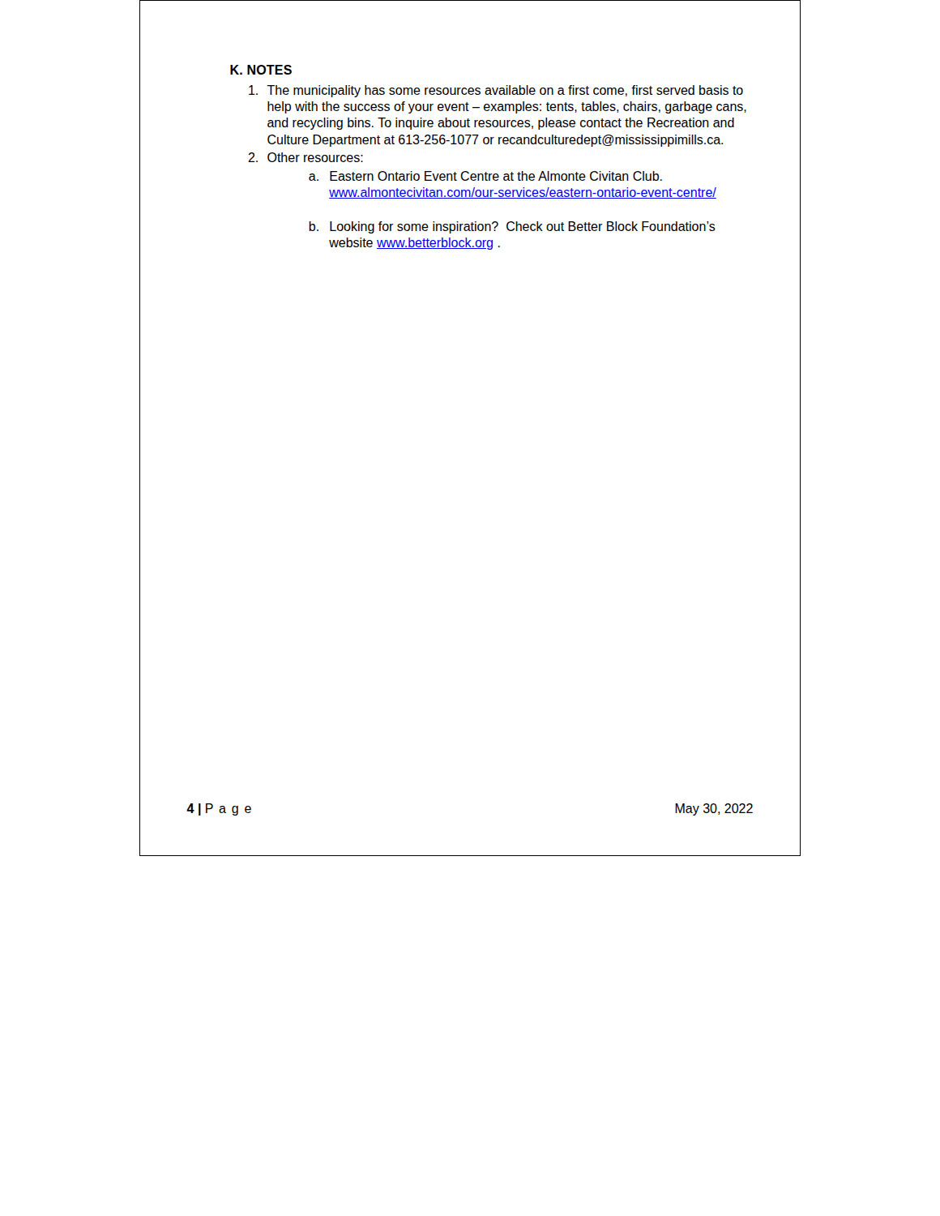K. NOTES
The municipality has some resources available on a first come, first served basis to help with the success of your event – examples: tents, tables, chairs, garbage cans, and recycling bins. To inquire about resources, please contact the Recreation and Culture Department at 613-256-1077 or recandculturedept@mississippimills.ca.
Other resources:
Eastern Ontario Event Centre at the Almonte Civitan Club.
www.almontecivitan.com/our-services/eastern-ontario-event-centre/
Looking for some inspiration? Check out Better Block Foundation’s website www.betterblock.org .
4 | P a g e
May 30, 2022